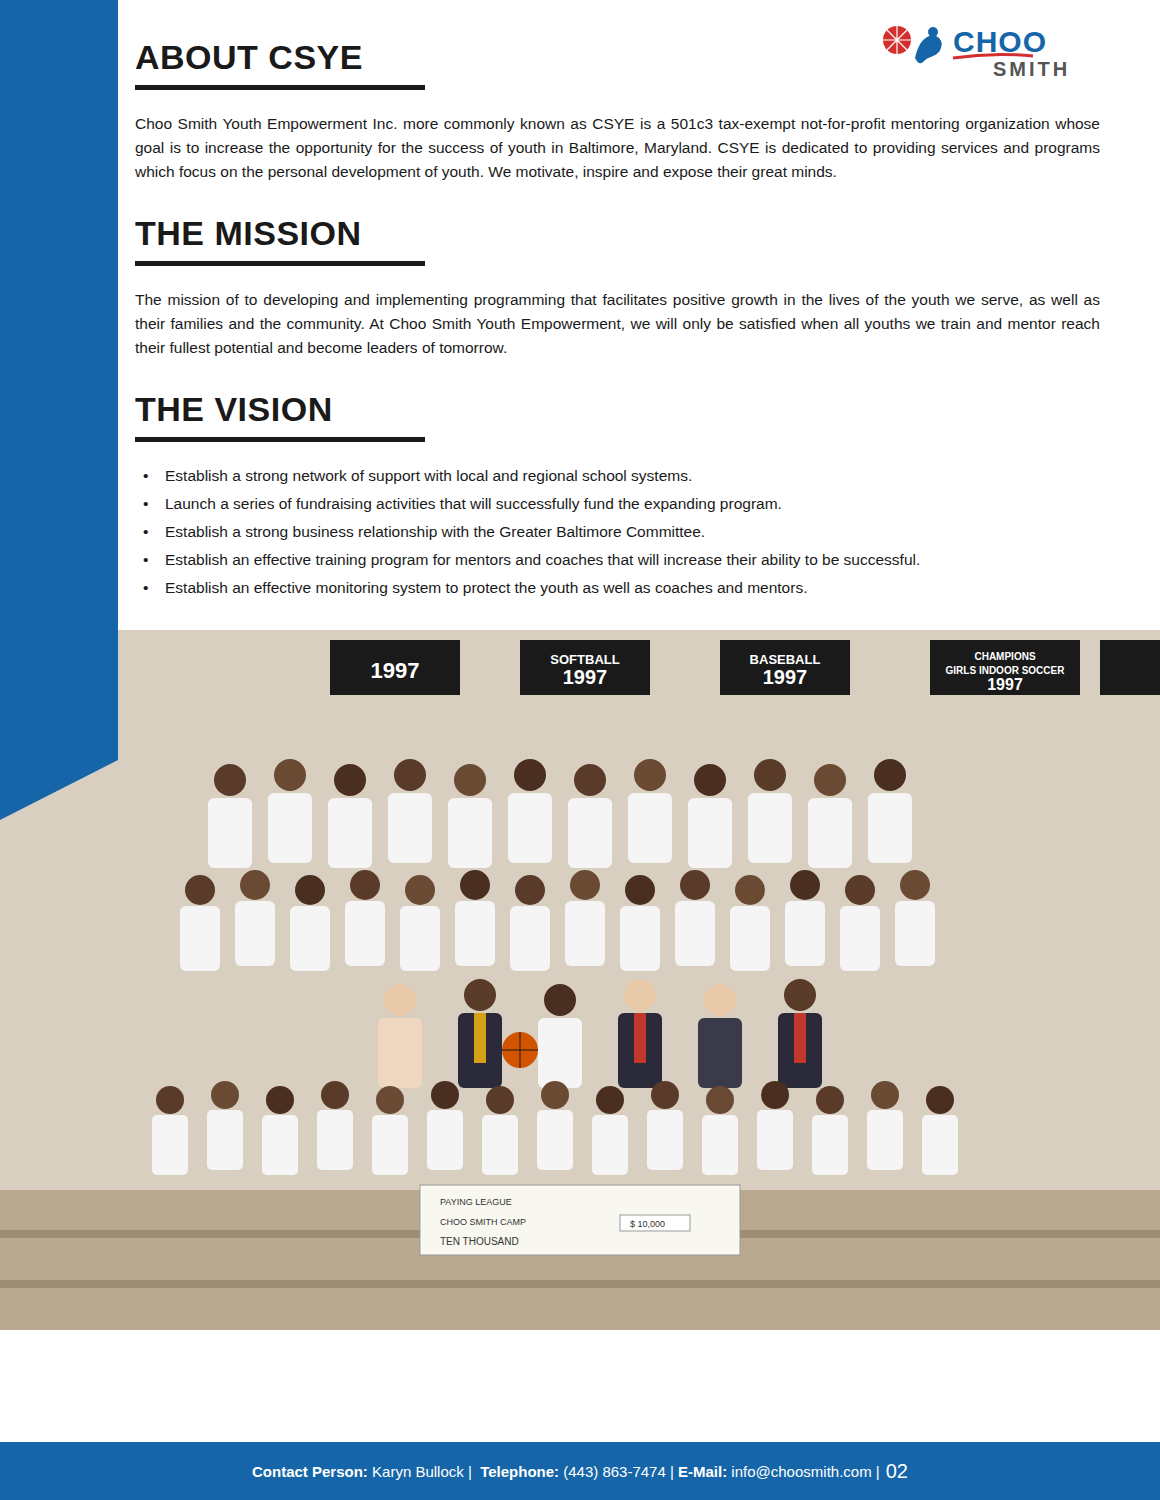CHOO SMITH
ABOUT CSYE
Choo Smith Youth Empowerment Inc. more commonly known as CSYE is a 501c3 tax-exempt not-for-profit mentoring organization whose goal is to increase the opportunity for the success of youth in Baltimore, Maryland. CSYE is dedicated to providing services and programs which focus on the personal development of youth. We motivate, inspire and expose their great minds.
THE MISSION
The mission of to developing and implementing programming that facilitates positive growth in the lives of the youth we serve, as well as their families and the community. At Choo Smith Youth Empowerment, we will only be satisfied when all youths we train and mentor reach their fullest potential and become leaders of tomorrow.
THE VISION
Establish a strong network of support with local and regional school systems.
Launch a series of fundraising activities that will successfully fund the expanding program.
Establish a strong business relationship with the Greater Baltimore Committee.
Establish an effective training program for mentors and coaches that will increase their ability to be successful.
Establish an effective monitoring system to protect the youth as well as coaches and mentors.
1997 SOFTBALL 1997 BASEBALL 1997 CHAMPIONS GIRLS INDOOR SOCCER 1997 PAYING LEAGUE CHOO SMITH CAMP $ 10,000 TEN THOUSAND
Contact Person: Karyn Bullock | Telephone: (443) 863-7474 | E-Mail: info@choosmith.com | 02